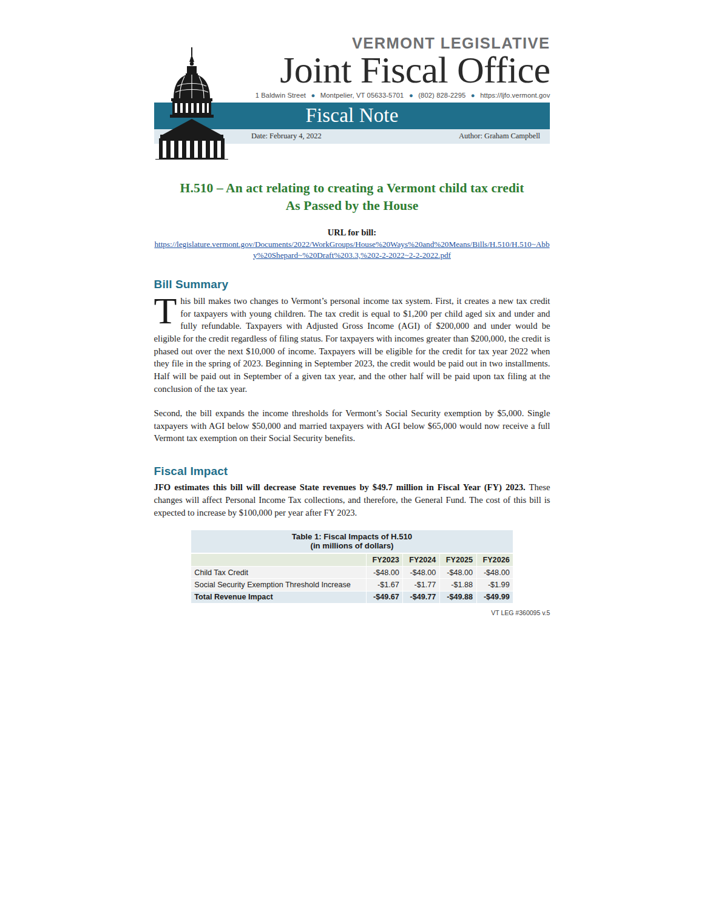VERMONT LEGISLATIVE
Joint Fiscal Office
1 Baldwin Street ● Montpelier, VT 05633-5701 ● (802) 828-2295 ● https://ljfo.vermont.gov
Fiscal Note
Date: February 4, 2022
Author: Graham Campbell
H.510 – An act relating to creating a Vermont child tax credit As Passed by the House
URL for bill:
https://legislature.vermont.gov/Documents/2022/WorkGroups/House%20Ways%20and%20Means/Bills/H.510/H.510~Abby%20Shepard~%20Draft%203.3,%202-2-2022~2-2-2022.pdf
Bill Summary
This bill makes two changes to Vermont’s personal income tax system. First, it creates a new tax credit for taxpayers with young children. The tax credit is equal to $1,200 per child aged six and under and fully refundable. Taxpayers with Adjusted Gross Income (AGI) of $200,000 and under would be eligible for the credit regardless of filing status. For taxpayers with incomes greater than $200,000, the credit is phased out over the next $10,000 of income. Taxpayers will be eligible for the credit for tax year 2022 when they file in the spring of 2023. Beginning in September 2023, the credit would be paid out in two installments. Half will be paid out in September of a given tax year, and the other half will be paid upon tax filing at the conclusion of the tax year.
Second, the bill expands the income thresholds for Vermont’s Social Security exemption by $5,000. Single taxpayers with AGI below $50,000 and married taxpayers with AGI below $65,000 would now receive a full Vermont tax exemption on their Social Security benefits.
Fiscal Impact
JFO estimates this bill will decrease State revenues by $49.7 million in Fiscal Year (FY) 2023. These changes will affect Personal Income Tax collections, and therefore, the General Fund. The cost of this bill is expected to increase by $100,000 per year after FY 2023.
Table 1: Fiscal Impacts of H.510 (in millions of dollars)
| | FY2023 | FY2024 | FY2025 | FY2026 |
| --- | --- | --- | --- | --- |
| Child Tax Credit | -$48.00 | -$48.00 | -$48.00 | -$48.00 |
| Social Security Exemption Threshold Increase | -$1.67 | -$1.77 | -$1.88 | -$1.99 |
| Total Revenue Impact | -$49.67 | -$49.77 | -$49.88 | -$49.99 |
VT LEG #360095 v.5